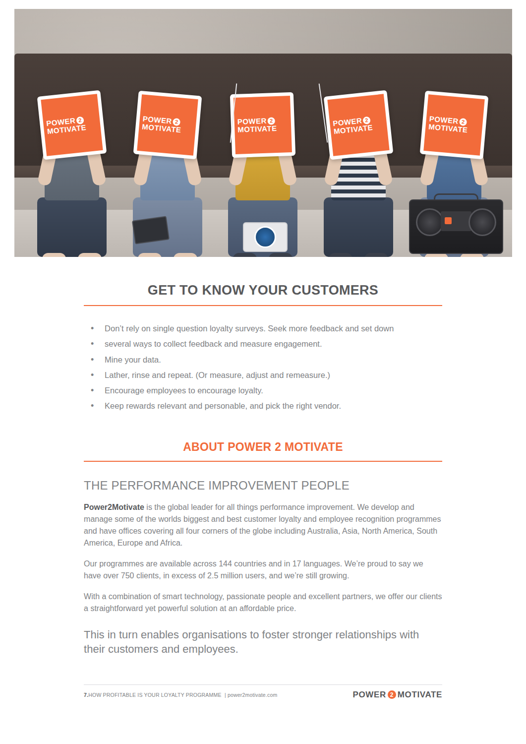POWER2
MOTIVATE
POWER2
MOTIVATE
POWER2
MOTIVATE
POWER2
MOTIVATE
POWER2
MOTIVATE
Get to know your customers
Don’t rely on single question loyalty surveys. Seek more feedback and set down
several ways to collect feedback and measure engagement.
Mine your data.
Lather, rinse and repeat. (Or measure, adjust and remeasure.)
Encourage employees to encourage loyalty.
Keep rewards relevant and personable, and pick the right vendor.
About Power 2 Motivate
The Performance Improvement People
Power2Motivate is the global leader for all things performance improvement. We develop and manage some of the worlds biggest and best customer loyalty and employee recognition programmes and have offices covering all four corners of the globe including Australia, Asia, North America, South America, Europe and Africa.
Our programmes are available across 144 countries and in 17 languages. We’re proud to say we have over 750 clients, in excess of 2.5 million users, and we’re still growing.
With a combination of smart technology, passionate people and excellent partners, we offer our clients a straightforward yet powerful solution at an affordable price.
This in turn enables organisations to foster stronger relationships with their customers and employees.
7. HOW PROFITABLE IS YOUR LOYALTY PROGRAMME | power2motivate.com
POWER2 MOTIVATE